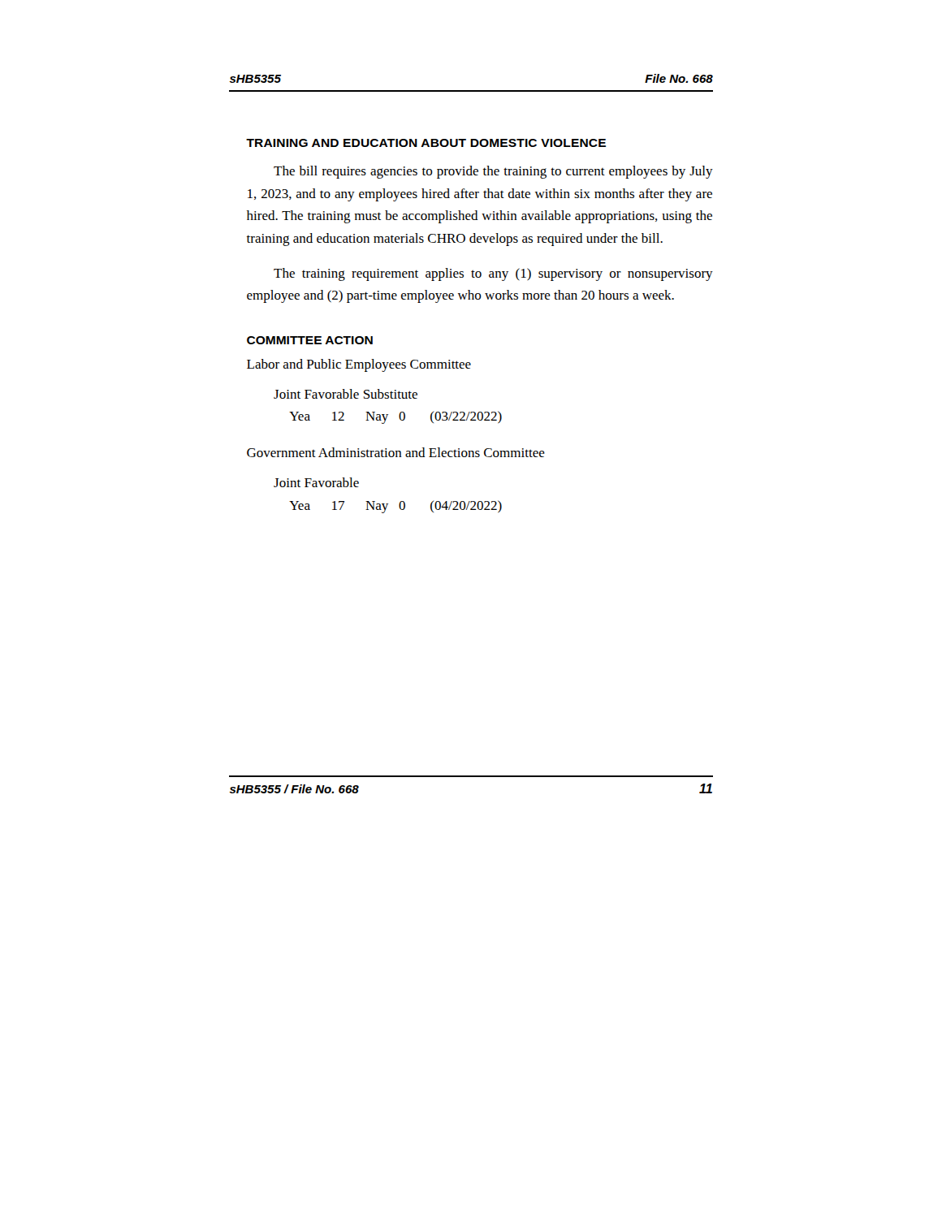sHB5355 File No. 668
TRAINING AND EDUCATION ABOUT DOMESTIC VIOLENCE
The bill requires agencies to provide the training to current employees by July 1, 2023, and to any employees hired after that date within six months after they are hired. The training must be accomplished within available appropriations, using the training and education materials CHRO develops as required under the bill.
The training requirement applies to any (1) supervisory or nonsupervisory employee and (2) part-time employee who works more than 20 hours a week.
COMMITTEE ACTION
Labor and Public Employees Committee
Joint Favorable Substitute
Yea 12 Nay 0 (03/22/2022)
Government Administration and Elections Committee
Joint Favorable
Yea 17 Nay 0 (04/20/2022)
sHB5355 / File No. 668 11